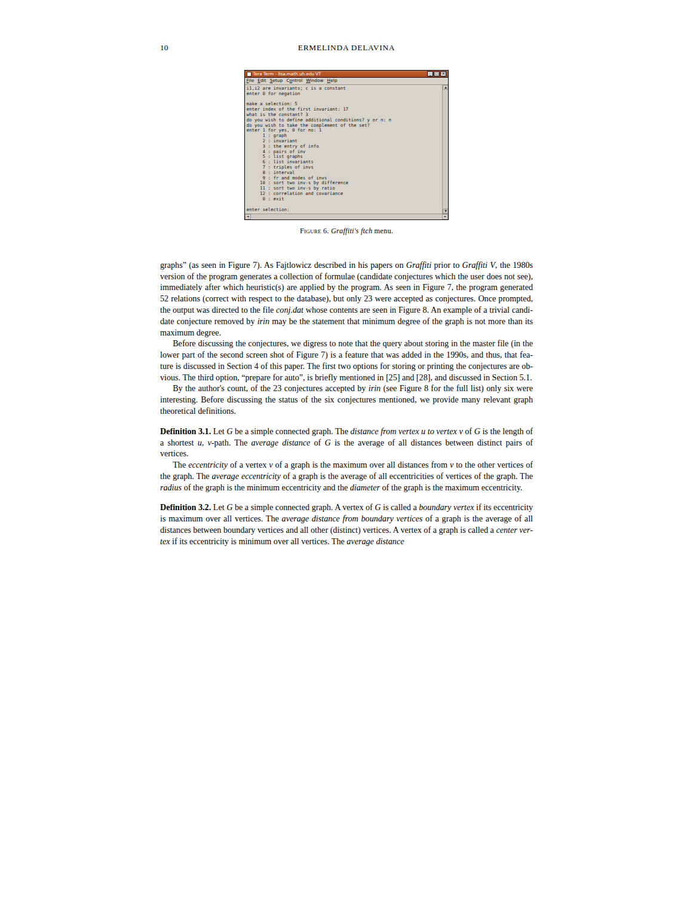10
ERMELINDA DELAVINA
Tera Term - lisa.math.uh.edu VT
_□×
File Edit Setup Control Window Help
i1,i2 are invariants; c is a constant enter 0 for negation make a selection: 5 enter index of the first invariant: 17 what is the constant? 3 do you wish to define additional conditions? y or n: n do you wish to take the complement of the set? enter 1 for yes, 0 for no: 1 1 : graph 2 : invariant 3 : the entry of info 4 : pairs of inv 5 : list graphs 6 : list invariants 7 : triples of invs 8 : interval 9 : fr and modes of invs 10 : sort two inv-s by difference 11 : sort two inv-s by ratio 12 : correlation and covariance 0 : exit enter selection:
▲
▼
◄
►
Figure 6. Graffiti's ftch menu.
graphs” (as seen in Figure 7). As Fajtlowicz described in his papers on Graffiti prior to Graffiti V, the 1980s version of the program generates a collection of formulae (candidate conjectures which the user does not see), immediately after which heuristic(s) are applied by the program. As seen in Figure 7, the program generated 52 relations (correct with respect to the database), but only 23 were accepted as conjectures. Once prompted, the output was directed to the file conj.dat whose contents are seen in Figure 8. An example of a trivial candidate conjecture removed by irin may be the statement that minimum degree of the graph is not more than its maximum degree.
Before discussing the conjectures, we digress to note that the query about storing in the master file (in the lower part of the second screen shot of Figure 7) is a feature that was added in the 1990s, and thus, that feature is discussed in Section 4 of this paper. The first two options for storing or printing the conjectures are obvious. The third option, “prepare for auto”, is briefly mentioned in [25] and [28], and discussed in Section 5.1.
By the author's count, of the 23 conjectures accepted by irin (see Figure 8 for the full list) only six were interesting. Before discussing the status of the six conjectures mentioned, we provide many relevant graph theoretical definitions.
Definition 3.1. Let G be a simple connected graph. The distance from vertex u to vertex v of G is the length of a shortest u, v-path. The average distance of G is the average of all distances between distinct pairs of vertices.
The eccentricity of a vertex v of a graph is the maximum over all distances from v to the other vertices of the graph. The average eccentricity of a graph is the average of all eccentricities of vertices of the graph. The radius of the graph is the minimum eccentricity and the diameter of the graph is the maximum eccentricity.
Definition 3.2. Let G be a simple connected graph. A vertex of G is called a boundary vertex if its eccentricity is maximum over all vertices. The average distance from boundary vertices of a graph is the average of all distances between boundary vertices and all other (distinct) vertices. A vertex of a graph is called a center vertex if its eccentricity is minimum over all vertices. The average distance